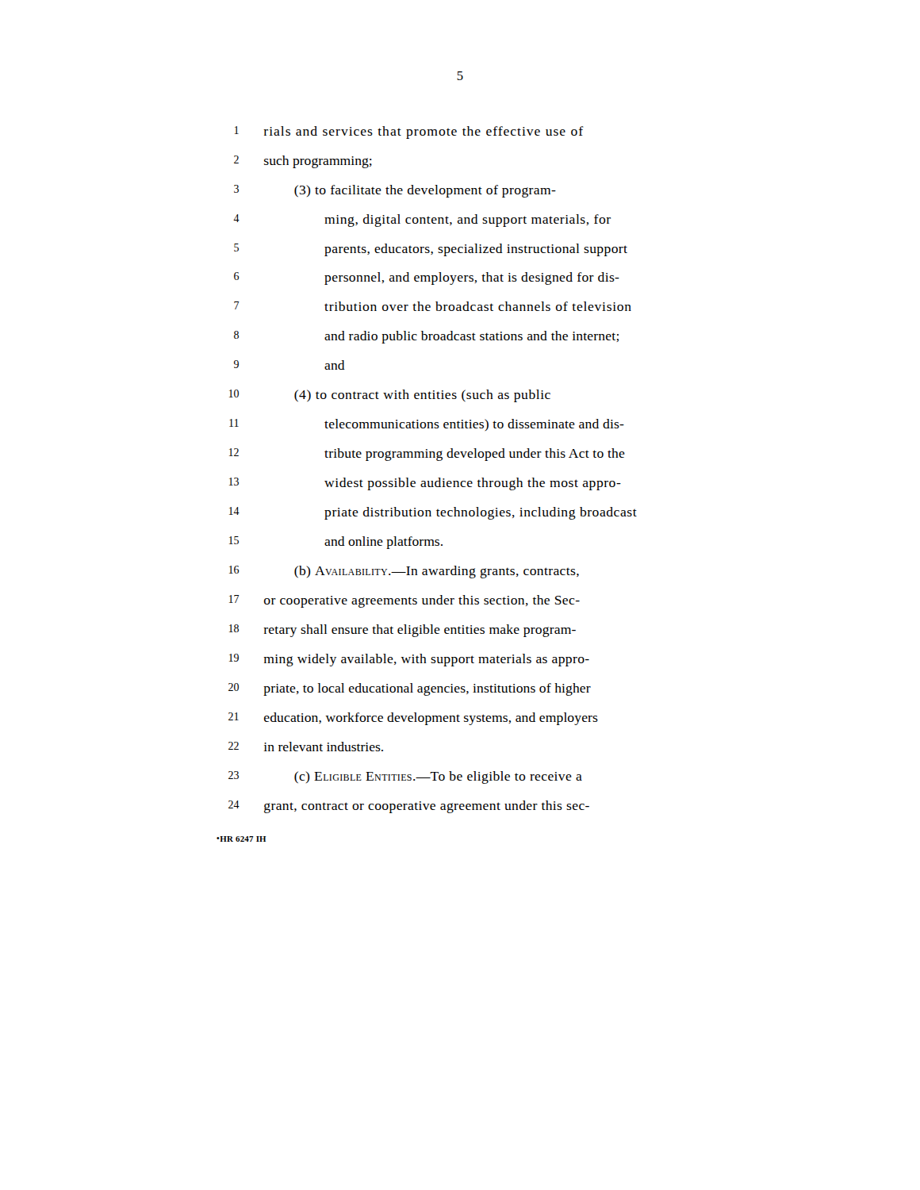5
rials and services that promote the effective use of
such programming;
(3) to facilitate the development of program-
ming, digital content, and support materials, for
parents, educators, specialized instructional support
personnel, and employers, that is designed for dis-
tribution over the broadcast channels of television
and radio public broadcast stations and the internet;
and
(4) to contract with entities (such as public
telecommunications entities) to disseminate and dis-
tribute programming developed under this Act to the
widest possible audience through the most appro-
priate distribution technologies, including broadcast
and online platforms.
(b) Availability.—In awarding grants, contracts,
or cooperative agreements under this section, the Sec-
retary shall ensure that eligible entities make program-
ming widely available, with support materials as appro-
priate, to local educational agencies, institutions of higher
education, workforce development systems, and employers
in relevant industries.
(c) Eligible Entities.—To be eligible to receive a
grant, contract or cooperative agreement under this sec-
•HR 6247 IH